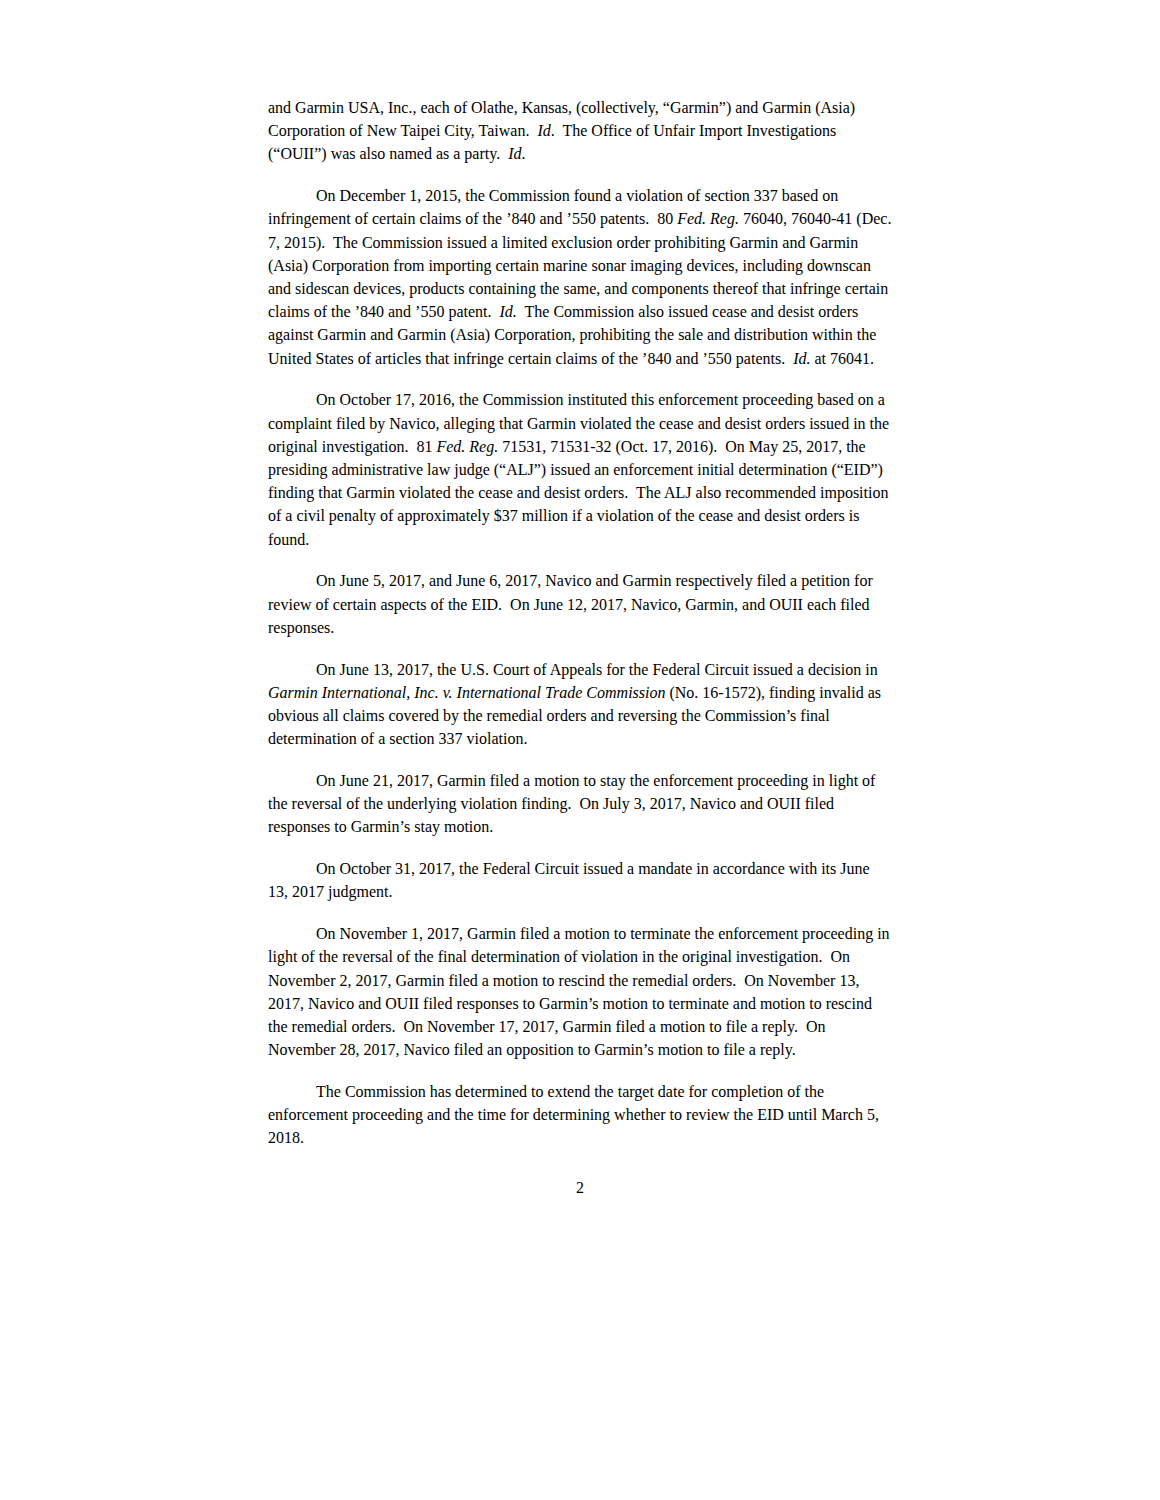and Garmin USA, Inc., each of Olathe, Kansas, (collectively, “Garmin”) and Garmin (Asia) Corporation of New Taipei City, Taiwan. Id. The Office of Unfair Import Investigations (“OUII”) was also named as a party. Id.
On December 1, 2015, the Commission found a violation of section 337 based on infringement of certain claims of the ’840 and ’550 patents. 80 Fed. Reg. 76040, 76040-41 (Dec. 7, 2015). The Commission issued a limited exclusion order prohibiting Garmin and Garmin (Asia) Corporation from importing certain marine sonar imaging devices, including downscan and sidescan devices, products containing the same, and components thereof that infringe certain claims of the ’840 and ’550 patent. Id. The Commission also issued cease and desist orders against Garmin and Garmin (Asia) Corporation, prohibiting the sale and distribution within the United States of articles that infringe certain claims of the ’840 and ’550 patents. Id. at 76041.
On October 17, 2016, the Commission instituted this enforcement proceeding based on a complaint filed by Navico, alleging that Garmin violated the cease and desist orders issued in the original investigation. 81 Fed. Reg. 71531, 71531-32 (Oct. 17, 2016). On May 25, 2017, the presiding administrative law judge (“ALJ”) issued an enforcement initial determination (“EID”) finding that Garmin violated the cease and desist orders. The ALJ also recommended imposition of a civil penalty of approximately $37 million if a violation of the cease and desist orders is found.
On June 5, 2017, and June 6, 2017, Navico and Garmin respectively filed a petition for review of certain aspects of the EID. On June 12, 2017, Navico, Garmin, and OUII each filed responses.
On June 13, 2017, the U.S. Court of Appeals for the Federal Circuit issued a decision in Garmin International, Inc. v. International Trade Commission (No. 16-1572), finding invalid as obvious all claims covered by the remedial orders and reversing the Commission’s final determination of a section 337 violation.
On June 21, 2017, Garmin filed a motion to stay the enforcement proceeding in light of the reversal of the underlying violation finding. On July 3, 2017, Navico and OUII filed responses to Garmin’s stay motion.
On October 31, 2017, the Federal Circuit issued a mandate in accordance with its June 13, 2017 judgment.
On November 1, 2017, Garmin filed a motion to terminate the enforcement proceeding in light of the reversal of the final determination of violation in the original investigation. On November 2, 2017, Garmin filed a motion to rescind the remedial orders. On November 13, 2017, Navico and OUII filed responses to Garmin’s motion to terminate and motion to rescind the remedial orders. On November 17, 2017, Garmin filed a motion to file a reply. On November 28, 2017, Navico filed an opposition to Garmin’s motion to file a reply.
The Commission has determined to extend the target date for completion of the enforcement proceeding and the time for determining whether to review the EID until March 5, 2018.
2